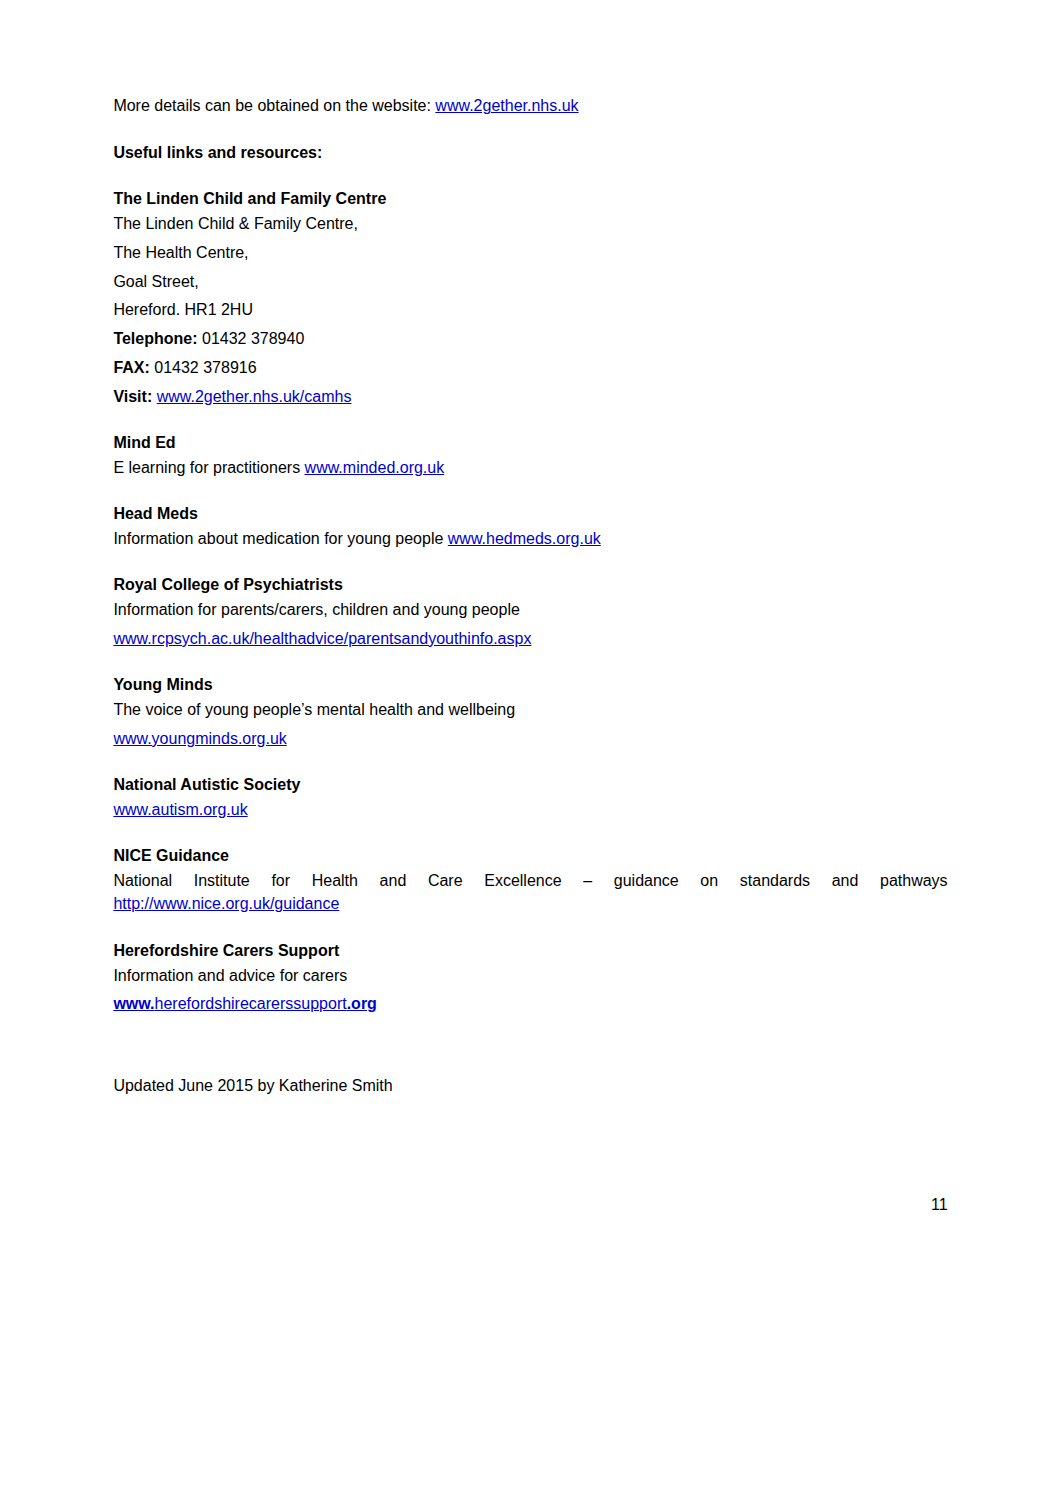More details can be obtained on the website: www.2gether.nhs.uk
Useful links and resources:
The Linden Child and Family Centre
The Linden Child & Family Centre,
The Health Centre,
Goal Street,
Hereford. HR1 2HU
Telephone: 01432 378940
FAX: 01432 378916
Visit: www.2gether.nhs.uk/camhs
Mind Ed
E learning for practitioners www.minded.org.uk
Head Meds
Information about medication for young people www.hedmeds.org.uk
Royal College of Psychiatrists
Information for parents/carers, children and young people
www.rcpsych.ac.uk/healthadvice/parentsandyouthinfo.aspx
Young Minds
The voice of young people’s mental health and wellbeing
www.youngminds.org.uk
National Autistic Society
www.autism.org.uk
NICE Guidance
National Institute for Health and Care Excellence – guidance on standards and pathways http://www.nice.org.uk/guidance
Herefordshire Carers Support
Information and advice for carers
www. herefordshirecarerssupport.org
Updated June 2015 by Katherine Smith
11